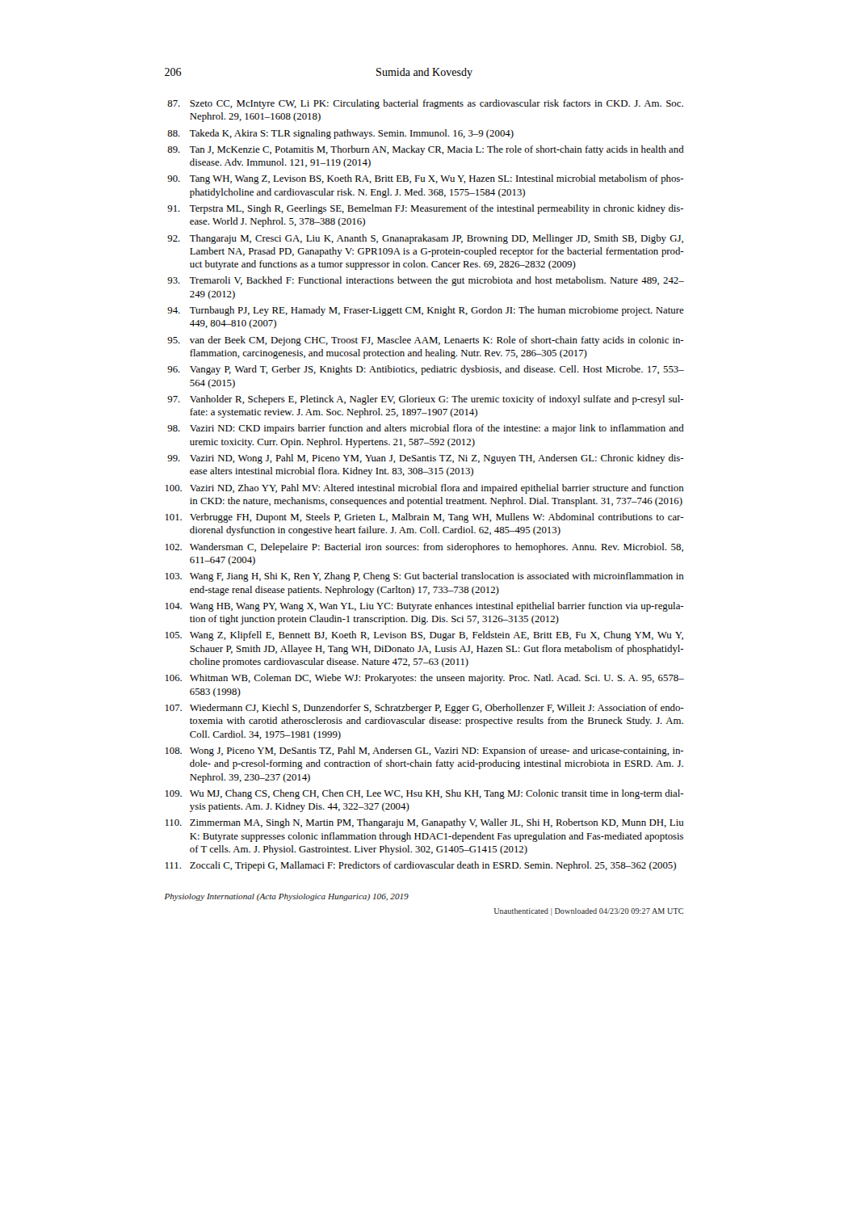206 Sumida and Kovesdy
87. Szeto CC, McIntyre CW, Li PK: Circulating bacterial fragments as cardiovascular risk factors in CKD. J. Am. Soc. Nephrol. 29, 1601–1608 (2018)
88. Takeda K, Akira S: TLR signaling pathways. Semin. Immunol. 16, 3–9 (2004)
89. Tan J, McKenzie C, Potamitis M, Thorburn AN, Mackay CR, Macia L: The role of short-chain fatty acids in health and disease. Adv. Immunol. 121, 91–119 (2014)
90. Tang WH, Wang Z, Levison BS, Koeth RA, Britt EB, Fu X, Wu Y, Hazen SL: Intestinal microbial metabolism of phosphatidylcholine and cardiovascular risk. N. Engl. J. Med. 368, 1575–1584 (2013)
91. Terpstra ML, Singh R, Geerlings SE, Bemelman FJ: Measurement of the intestinal permeability in chronic kidney disease. World J. Nephrol. 5, 378–388 (2016)
92. Thangaraju M, Cresci GA, Liu K, Ananth S, Gnanaprakasam JP, Browning DD, Mellinger JD, Smith SB, Digby GJ, Lambert NA, Prasad PD, Ganapathy V: GPR109A is a G-protein-coupled receptor for the bacterial fermentation product butyrate and functions as a tumor suppressor in colon. Cancer Res. 69, 2826–2832 (2009)
93. Tremaroli V, Backhed F: Functional interactions between the gut microbiota and host metabolism. Nature 489, 242–249 (2012)
94. Turnbaugh PJ, Ley RE, Hamady M, Fraser-Liggett CM, Knight R, Gordon JI: The human microbiome project. Nature 449, 804–810 (2007)
95. van der Beek CM, Dejong CHC, Troost FJ, Masclee AAM, Lenaerts K: Role of short-chain fatty acids in colonic inflammation, carcinogenesis, and mucosal protection and healing. Nutr. Rev. 75, 286–305 (2017)
96. Vangay P, Ward T, Gerber JS, Knights D: Antibiotics, pediatric dysbiosis, and disease. Cell. Host Microbe. 17, 553–564 (2015)
97. Vanholder R, Schepers E, Pletinck A, Nagler EV, Glorieux G: The uremic toxicity of indoxyl sulfate and p-cresyl sulfate: a systematic review. J. Am. Soc. Nephrol. 25, 1897–1907 (2014)
98. Vaziri ND: CKD impairs barrier function and alters microbial flora of the intestine: a major link to inflammation and uremic toxicity. Curr. Opin. Nephrol. Hypertens. 21, 587–592 (2012)
99. Vaziri ND, Wong J, Pahl M, Piceno YM, Yuan J, DeSantis TZ, Ni Z, Nguyen TH, Andersen GL: Chronic kidney disease alters intestinal microbial flora. Kidney Int. 83, 308–315 (2013)
100. Vaziri ND, Zhao YY, Pahl MV: Altered intestinal microbial flora and impaired epithelial barrier structure and function in CKD: the nature, mechanisms, consequences and potential treatment. Nephrol. Dial. Transplant. 31, 737–746 (2016)
101. Verbrugge FH, Dupont M, Steels P, Grieten L, Malbrain M, Tang WH, Mullens W: Abdominal contributions to cardiorenal dysfunction in congestive heart failure. J. Am. Coll. Cardiol. 62, 485–495 (2013)
102. Wandersman C, Delepelaire P: Bacterial iron sources: from siderophores to hemophores. Annu. Rev. Microbiol. 58, 611–647 (2004)
103. Wang F, Jiang H, Shi K, Ren Y, Zhang P, Cheng S: Gut bacterial translocation is associated with microinflammation in end-stage renal disease patients. Nephrology (Carlton) 17, 733–738 (2012)
104. Wang HB, Wang PY, Wang X, Wan YL, Liu YC: Butyrate enhances intestinal epithelial barrier function via up-regulation of tight junction protein Claudin-1 transcription. Dig. Dis. Sci 57, 3126–3135 (2012)
105. Wang Z, Klipfell E, Bennett BJ, Koeth R, Levison BS, Dugar B, Feldstein AE, Britt EB, Fu X, Chung YM, Wu Y, Schauer P, Smith JD, Allayee H, Tang WH, DiDonato JA, Lusis AJ, Hazen SL: Gut flora metabolism of phosphatidylcholine promotes cardiovascular disease. Nature 472, 57–63 (2011)
106. Whitman WB, Coleman DC, Wiebe WJ: Prokaryotes: the unseen majority. Proc. Natl. Acad. Sci. U. S. A. 95, 6578–6583 (1998)
107. Wiedermann CJ, Kiechl S, Dunzendorfer S, Schratzberger P, Egger G, Oberhollenzer F, Willeit J: Association of endotoxemia with carotid atherosclerosis and cardiovascular disease: prospective results from the Bruneck Study. J. Am. Coll. Cardiol. 34, 1975–1981 (1999)
108. Wong J, Piceno YM, DeSantis TZ, Pahl M, Andersen GL, Vaziri ND: Expansion of urease- and uricase-containing, indole- and p-cresol-forming and contraction of short-chain fatty acid-producing intestinal microbiota in ESRD. Am. J. Nephrol. 39, 230–237 (2014)
109. Wu MJ, Chang CS, Cheng CH, Chen CH, Lee WC, Hsu KH, Shu KH, Tang MJ: Colonic transit time in long-term dialysis patients. Am. J. Kidney Dis. 44, 322–327 (2004)
110. Zimmerman MA, Singh N, Martin PM, Thangaraju M, Ganapathy V, Waller JL, Shi H, Robertson KD, Munn DH, Liu K: Butyrate suppresses colonic inflammation through HDAC1-dependent Fas upregulation and Fas-mediated apoptosis of T cells. Am. J. Physiol. Gastrointest. Liver Physiol. 302, G1405–G1415 (2012)
111. Zoccali C, Tripepi G, Mallamaci F: Predictors of cardiovascular death in ESRD. Semin. Nephrol. 25, 358–362 (2005)
Physiology International (Acta Physiologica Hungarica) 106, 2019
Unauthenticated | Downloaded 04/23/20 09:27 AM UTC